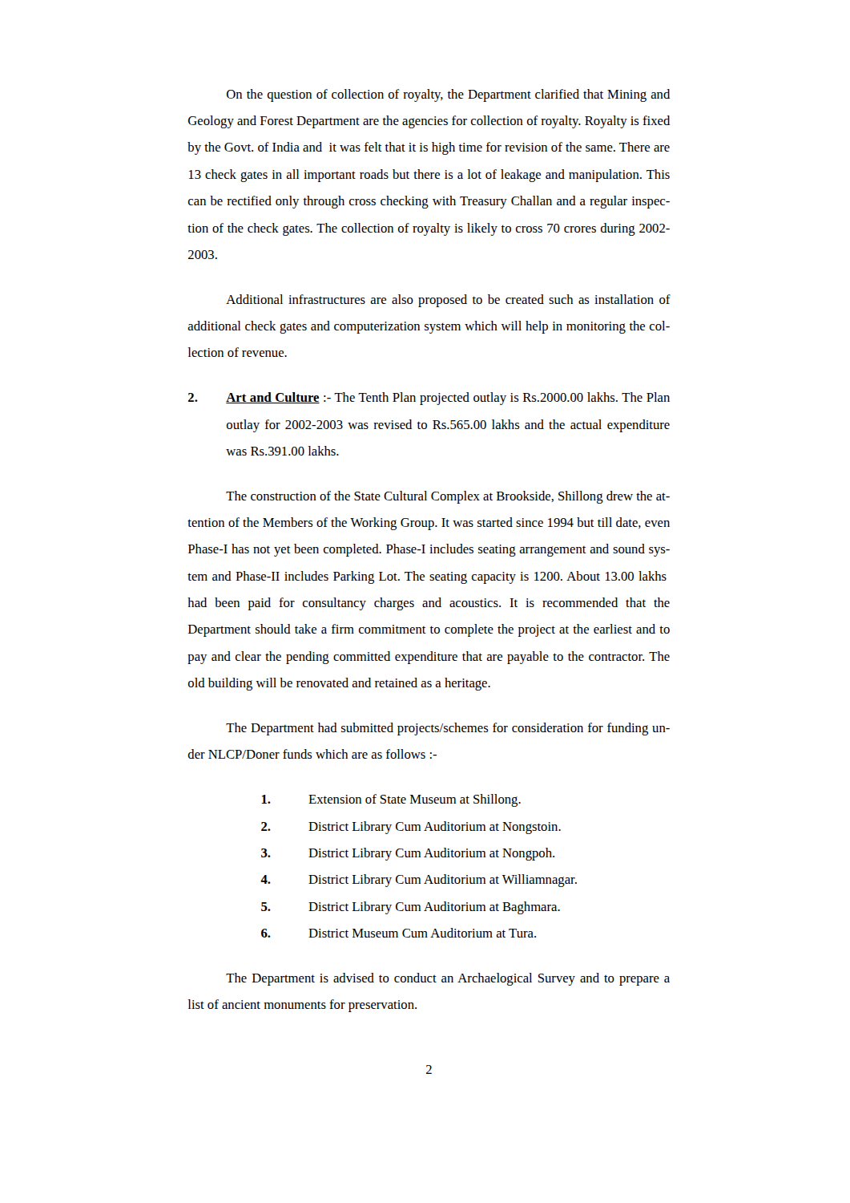On the question of collection of royalty, the Department clarified that Mining and Geology and Forest Department are the agencies for collection of royalty. Royalty is fixed by the Govt. of India and it was felt that it is high time for revision of the same. There are 13 check gates in all important roads but there is a lot of leakage and manipulation. This can be rectified only through cross checking with Treasury Challan and a regular inspection of the check gates. The collection of royalty is likely to cross 70 crores during 2002-2003.
Additional infrastructures are also proposed to be created such as installation of additional check gates and computerization system which will help in monitoring the collection of revenue.
2.
Art and Culture :- The Tenth Plan projected outlay is Rs.2000.00 lakhs. The Plan outlay for 2002-2003 was revised to Rs.565.00 lakhs and the actual expenditure was Rs.391.00 lakhs.
The construction of the State Cultural Complex at Brookside, Shillong drew the attention of the Members of the Working Group. It was started since 1994 but till date, even Phase-I has not yet been completed. Phase-I includes seating arrangement and sound system and Phase-II includes Parking Lot. The seating capacity is 1200. About 13.00 lakhs had been paid for consultancy charges and acoustics. It is recommended that the Department should take a firm commitment to complete the project at the earliest and to pay and clear the pending committed expenditure that are payable to the contractor. The old building will be renovated and retained as a heritage.
The Department had submitted projects/schemes for consideration for funding under NLCP/Doner funds which are as follows :-
1. Extension of State Museum at Shillong.
2. District Library Cum Auditorium at Nongstoin.
3. District Library Cum Auditorium at Nongpoh.
4. District Library Cum Auditorium at Williamnagar.
5. District Library Cum Auditorium at Baghmara.
6. District Museum Cum Auditorium at Tura.
The Department is advised to conduct an Archaelogical Survey and to prepare a list of ancient monuments for preservation.
2